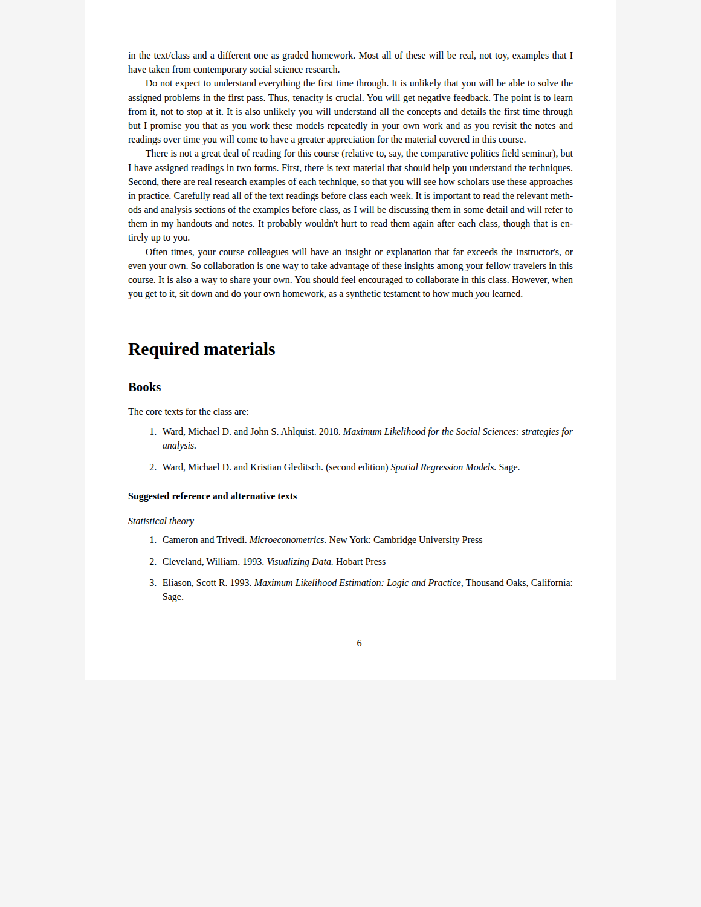in the text/class and a different one as graded homework. Most all of these will be real, not toy, examples that I have taken from contemporary social science research.
Do not expect to understand everything the first time through. It is unlikely that you will be able to solve the assigned problems in the first pass. Thus, tenacity is crucial. You will get negative feedback. The point is to learn from it, not to stop at it. It is also unlikely you will understand all the concepts and details the first time through but I promise you that as you work these models repeatedly in your own work and as you revisit the notes and readings over time you will come to have a greater appreciation for the material covered in this course.
There is not a great deal of reading for this course (relative to, say, the comparative politics field seminar), but I have assigned readings in two forms. First, there is text material that should help you understand the techniques. Second, there are real research examples of each technique, so that you will see how scholars use these approaches in practice. Carefully read all of the text readings before class each week. It is important to read the relevant methods and analysis sections of the examples before class, as I will be discussing them in some detail and will refer to them in my handouts and notes. It probably wouldn't hurt to read them again after each class, though that is entirely up to you.
Often times, your course colleagues will have an insight or explanation that far exceeds the instructor's, or even your own. So collaboration is one way to take advantage of these insights among your fellow travelers in this course. It is also a way to share your own. You should feel encouraged to collaborate in this class. However, when you get to it, sit down and do your own homework, as a synthetic testament to how much you learned.
Required materials
Books
The core texts for the class are:
Ward, Michael D. and John S. Ahlquist. 2018. Maximum Likelihood for the Social Sciences: strategies for analysis.
Ward, Michael D. and Kristian Gleditsch. (second edition) Spatial Regression Models. Sage.
Suggested reference and alternative texts
Statistical theory
Cameron and Trivedi. Microeconometrics. New York: Cambridge University Press
Cleveland, William. 1993. Visualizing Data. Hobart Press
Eliason, Scott R. 1993. Maximum Likelihood Estimation: Logic and Practice, Thousand Oaks, California: Sage.
6